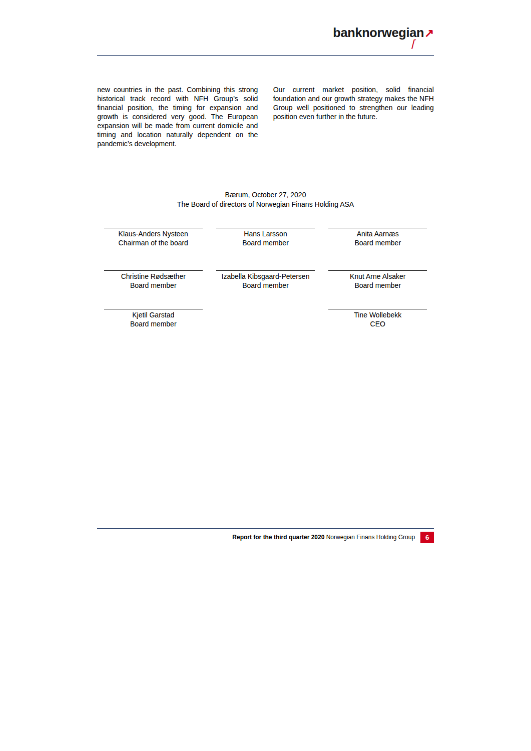bank norwegian↗
⌈
new countries in the past. Combining this strong historical track record with NFH Group’s solid financial position, the timing for expansion and growth is considered very good. The European expansion will be made from current domicile and timing and location naturally dependent on the pandemic’s development.
Our current market position, solid financial foundation and our growth strategy makes the NFH Group well positioned to strengthen our leading position even further in the future.
Bærum, October 27, 2020
The Board of directors of Norwegian Finans Holding ASA
| Klaus-Anders Nysteen Chairman of the board | Hans Larsson Board member | Anita Aarnæs Board member |
| Christine Rødsæther Board member | Izabella Kibsgaard-Petersen Board member | Knut Arne Alsaker Board member |
| Kjetil Garstad Board member | | Tine Wollebekk CEO |
Report for the third quarter 2020 Norwegian Finans Holding Group 6